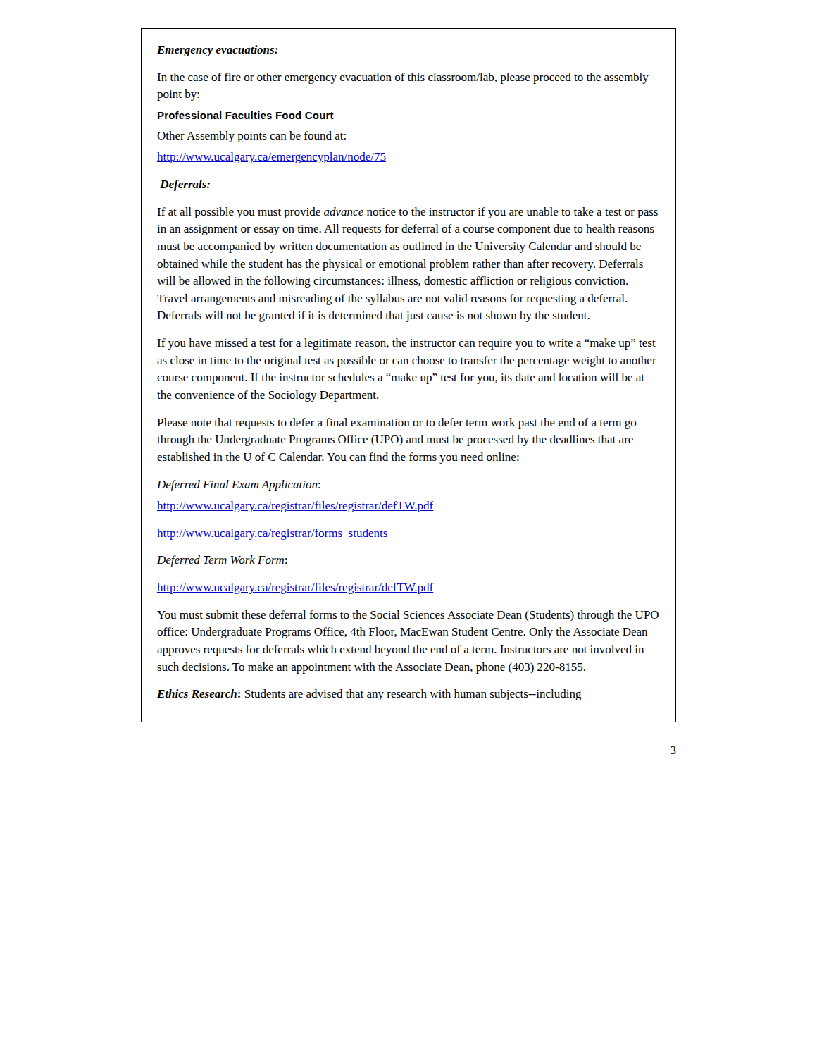Emergency evacuations:
In the case of fire or other emergency evacuation of this classroom/lab, please proceed to the assembly point by:
Professional Faculties Food Court
Other Assembly points can be found at:
http://www.ucalgary.ca/emergencyplan/node/75
Deferrals:
If at all possible you must provide advance notice to the instructor if you are unable to take a test or pass in an assignment or essay on time. All requests for deferral of a course component due to health reasons must be accompanied by written documentation as outlined in the University Calendar and should be obtained while the student has the physical or emotional problem rather than after recovery. Deferrals will be allowed in the following circumstances: illness, domestic affliction or religious conviction. Travel arrangements and misreading of the syllabus are not valid reasons for requesting a deferral. Deferrals will not be granted if it is determined that just cause is not shown by the student.
If you have missed a test for a legitimate reason, the instructor can require you to write a “make up” test as close in time to the original test as possible or can choose to transfer the percentage weight to another course component. If the instructor schedules a “make up” test for you, its date and location will be at the convenience of the Sociology Department.
Please note that requests to defer a final examination or to defer term work past the end of a term go through the Undergraduate Programs Office (UPO) and must be processed by the deadlines that are established in the U of C Calendar. You can find the forms you need online:
Deferred Final Exam Application:
http://www.ucalgary.ca/registrar/files/registrar/defTW.pdf
http://www.ucalgary.ca/registrar/forms_students
Deferred Term Work Form:
http://www.ucalgary.ca/registrar/files/registrar/defTW.pdf
You must submit these deferral forms to the Social Sciences Associate Dean (Students) through the UPO office: Undergraduate Programs Office, 4th Floor, MacEwan Student Centre. Only the Associate Dean approves requests for deferrals which extend beyond the end of a term. Instructors are not involved in such decisions. To make an appointment with the Associate Dean, phone (403) 220-8155.
Ethics Research: Students are advised that any research with human subjects--including
3